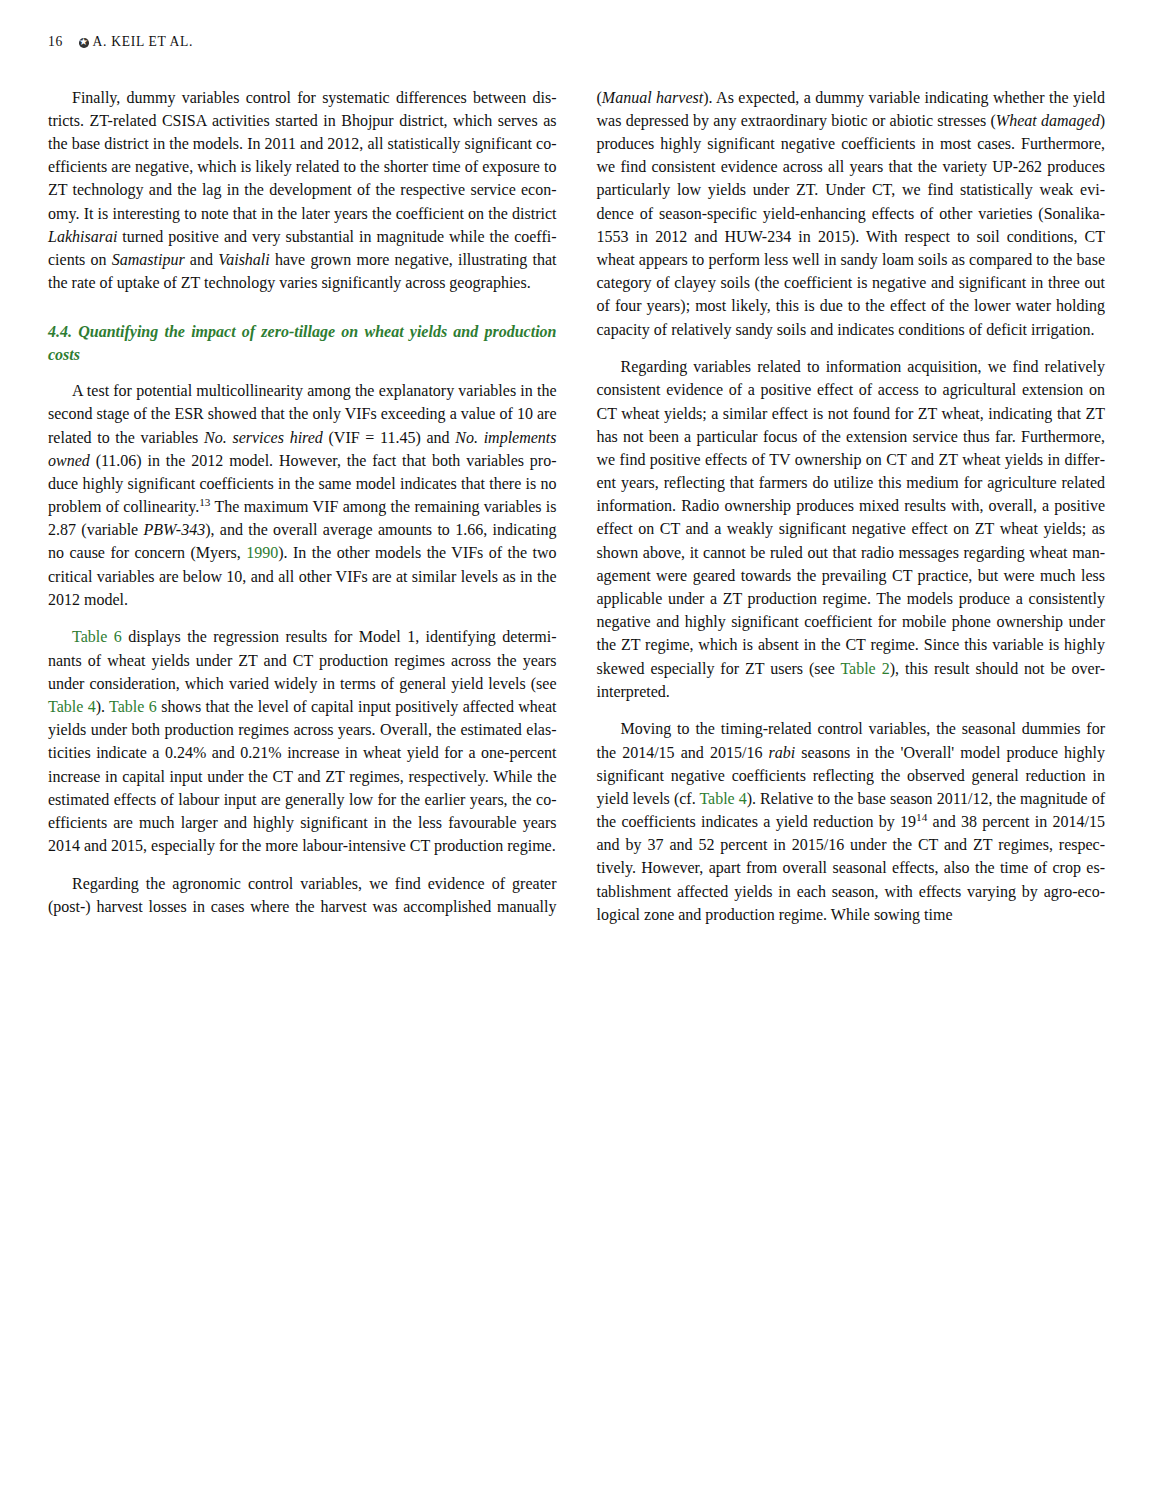16★A. KEIL ET AL.
Finally, dummy variables control for systematic differences between districts. ZT-related CSISA activities started in Bhojpur district, which serves as the base district in the models. In 2011 and 2012, all statistically significant coefficients are negative, which is likely related to the shorter time of exposure to ZT technology and the lag in the development of the respective service economy. It is interesting to note that in the later years the coefficient on the district Lakhisarai turned positive and very substantial in magnitude while the coefficients on Samastipur and Vaishali have grown more negative, illustrating that the rate of uptake of ZT technology varies significantly across geographies.
4.4. Quantifying the impact of zero-tillage on wheat yields and production costs
A test for potential multicollinearity among the explanatory variables in the second stage of the ESR showed that the only VIFs exceeding a value of 10 are related to the variables No. services hired (VIF = 11.45) and No. implements owned (11.06) in the 2012 model. However, the fact that both variables produce highly significant coefficients in the same model indicates that there is no problem of collinearity.13 The maximum VIF among the remaining variables is 2.87 (variable PBW-343), and the overall average amounts to 1.66, indicating no cause for concern (Myers, 1990). In the other models the VIFs of the two critical variables are below 10, and all other VIFs are at similar levels as in the 2012 model.
Table 6 displays the regression results for Model 1, identifying determinants of wheat yields under ZT and CT production regimes across the years under consideration, which varied widely in terms of general yield levels (see Table 4). Table 6 shows that the level of capital input positively affected wheat yields under both production regimes across years. Overall, the estimated elasticities indicate a 0.24% and 0.21% increase in wheat yield for a one-percent increase in capital input under the CT and ZT regimes, respectively. While the estimated effects of labour input are generally low for the earlier years, the coefficients are much larger and highly significant in the less favourable years 2014 and 2015, especially for the more labour-intensive CT production regime.
Regarding the agronomic control variables, we find evidence of greater (post-) harvest losses in cases where the harvest was accomplished manually (Manual harvest). As expected, a dummy variable indicating whether the yield was depressed by any extraordinary biotic or abiotic stresses (Wheat damaged) produces highly significant negative coefficients in most cases. Furthermore, we find consistent evidence across all years that the variety UP-262 produces particularly low yields under ZT. Under CT, we find statistically weak evidence of season-specific yield-enhancing effects of other varieties (Sonalika-1553 in 2012 and HUW-234 in 2015). With respect to soil conditions, CT wheat appears to perform less well in sandy loam soils as compared to the base category of clayey soils (the coefficient is negative and significant in three out of four years); most likely, this is due to the effect of the lower water holding capacity of relatively sandy soils and indicates conditions of deficit irrigation.
Regarding variables related to information acquisition, we find relatively consistent evidence of a positive effect of access to agricultural extension on CT wheat yields; a similar effect is not found for ZT wheat, indicating that ZT has not been a particular focus of the extension service thus far. Furthermore, we find positive effects of TV ownership on CT and ZT wheat yields in different years, reflecting that farmers do utilize this medium for agriculture related information. Radio ownership produces mixed results with, overall, a positive effect on CT and a weakly significant negative effect on ZT wheat yields; as shown above, it cannot be ruled out that radio messages regarding wheat management were geared towards the prevailing CT practice, but were much less applicable under a ZT production regime. The models produce a consistently negative and highly significant coefficient for mobile phone ownership under the ZT regime, which is absent in the CT regime. Since this variable is highly skewed especially for ZT users (see Table 2), this result should not be over-interpreted.
Moving to the timing-related control variables, the seasonal dummies for the 2014/15 and 2015/16 rabi seasons in the 'Overall' model produce highly significant negative coefficients reflecting the observed general reduction in yield levels (cf. Table 4). Relative to the base season 2011/12, the magnitude of the coefficients indicates a yield reduction by 1914 and 38 percent in 2014/15 and by 37 and 52 percent in 2015/16 under the CT and ZT regimes, respectively. However, apart from overall seasonal effects, also the time of crop establishment affected yields in each season, with effects varying by agro-ecological zone and production regime. While sowing time